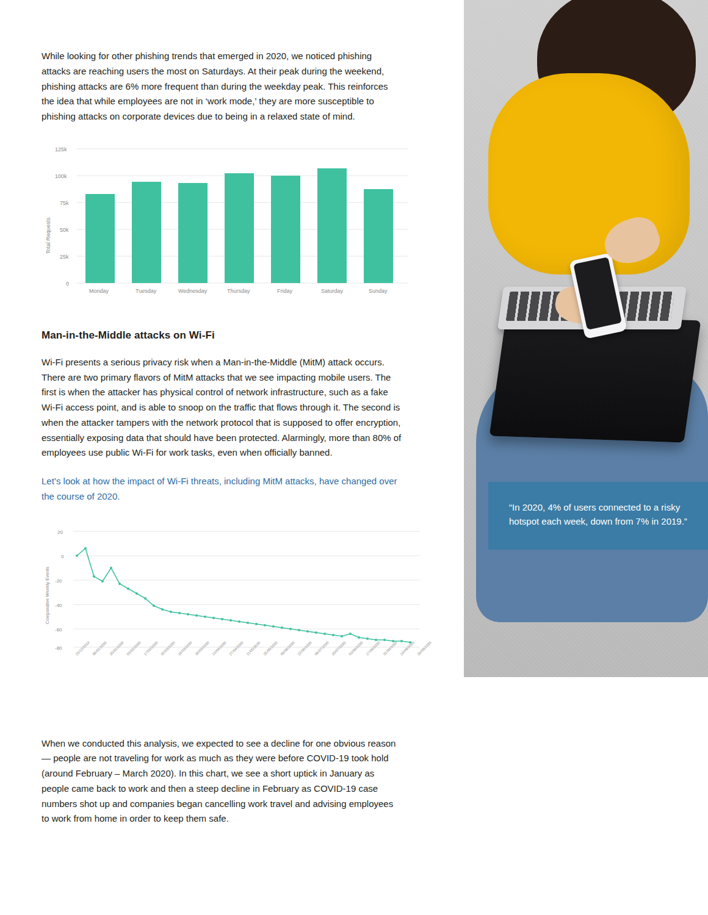“In 2020, 4% of users connected to a risky hotspot each week, down from 7% in 2019.”
While looking for other phishing trends that emerged in 2020, we noticed phishing attacks are reaching users the most on Saturdays. At their peak during the weekend, phishing attacks are 6% more frequent than during the weekday peak. This reinforces the idea that while employees are not in ‘work mode,’ they are more susceptible to phishing attacks on corporate devices due to being in a relaxed state of mind.
Total Requests 125k 100k 75k 50k 25k 0 Monday Tuesday Wednesday Thursday Friday Saturday Sunday
Man-in-the-Middle attacks on Wi-Fi
Wi-Fi presents a serious privacy risk when a Man-in-the-Middle (MitM) attack occurs. There are two primary flavors of MitM attacks that we see impacting mobile users. The first is when the attacker has physical control of network infrastructure, such as a fake Wi-Fi access point, and is able to snoop on the traffic that flows through it. The second is when the attacker tampers with the network protocol that is supposed to offer encryption, essentially exposing data that should have been protected. Alarmingly, more than 80% of employees use public Wi-Fi for work tasks, even when officially banned.
Let’s look at how the impact of Wi-Fi threats, including MitM attacks, have changed over the course of 2020.
Comparative Weekly Events 20 0 -20 -40 -60 -80 23/12/2019 06/01/2020 20/01/2020 03/02/2020 17/02/2020 02/03/2020 16/03/2020 30/03/2020 13/04/2020 27/04/2020 11/05/2020 25/05/2020 08/06/2020 22/06/2020 06/07/2020 20/07/2020 03/08/2020 17/08/2020 31/08/2020 14/09/2020 28/09/2020 12/10/2020 26/10/2020 09/11/2020 23/11/2020 07/12/2020
When we conducted this analysis, we expected to see a decline for one obvious reason — people are not traveling for work as much as they were before COVID-19 took hold (around February – March 2020). In this chart, we see a short uptick in January as people came back to work and then a steep decline in February as COVID-19 case numbers shot up and companies began cancelling work travel and advising employees to work from home in order to keep them safe.